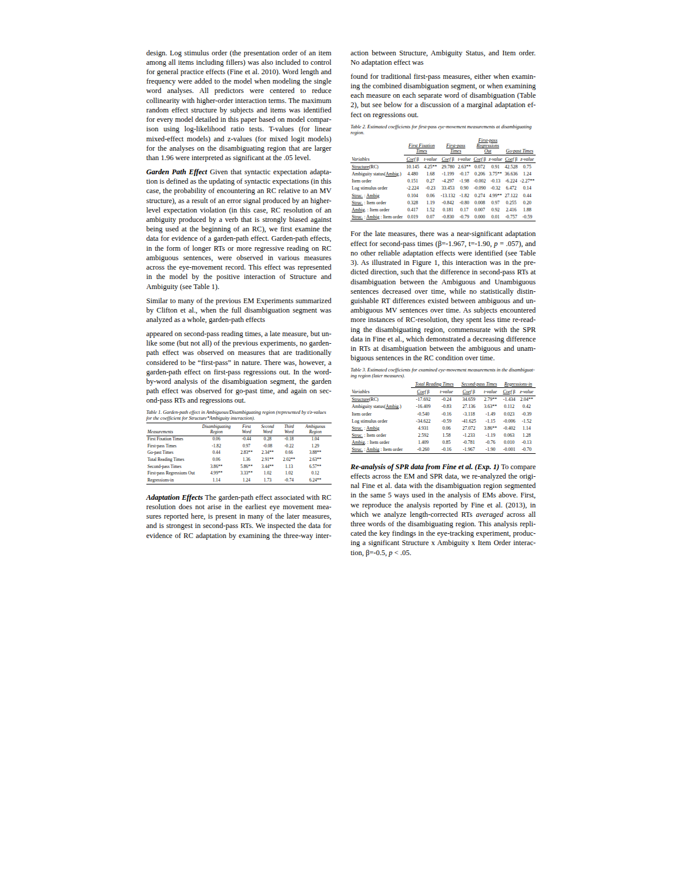design. Log stimulus order (the presentation order of an item among all items including fillers) was also included to control for general practice effects (Fine et al. 2010). Word length and frequency were added to the model when modeling the single word analyses. All predictors were centered to reduce collinearity with higher-order interaction terms. The maximum random effect structure by subjects and items was identified for every model detailed in this paper based on model comparison using log-likelihood ratio tests. T-values (for linear mixed-effect models) and z-values (for mixed logit models) for the analyses on the disambiguating region that are larger than 1.96 were interpreted as significant at the .05 level.
Garden Path Effect Given that syntactic expectation adaptation is defined as the updating of syntactic expectations (in this case, the probability of encountering an RC relative to an MV structure), as a result of an error signal produced by an higher-level expectation violation (in this case, RC resolution of an ambiguity produced by a verb that is strongly biased against being used at the beginning of an RC), we first examine the data for evidence of a garden-path effect. Garden-path effects, in the form of longer RTs or more regressive reading on RC ambiguous sentences, were observed in various measures across the eye-movement record. This effect was represented in the model by the positive interaction of Structure and Ambiguity (see Table 1).
Similar to many of the previous EM Experiments summarized by Clifton et al., when the full disambiguation segment was analyzed as a whole, garden-path effects
appeared on second-pass reading times, a late measure, but unlike some (but not all) of the previous experiments, no garden-path effect was observed on measures that are traditionally considered to be “first-pass” in nature. There was, however, a garden-path effect on first-pass regressions out. In the word-by-word analysis of the disambiguation segment, the garden path effect was observed for go-past time, and again on second-pass RTs and regressions out.
Table 1. Garden-path effect in Ambiguous/Disambiguating region (represented by t/z-values for the coefficient for Structure*Ambiguity interaction).
| Measurements | Disambiguating Region | First Word | Second Word | Third Word | Ambiguous Region |
| --- | --- | --- | --- | --- | --- |
| First Fixation Times | 0.06 | -0.44 | 0.28 | -0.18 | 1.04 |
| First-pass Times | -1.82 | 0.97 | -0.08 | -0.22 | 1.29 |
| Go-past Times | 0.44 | 2.83** | 2.34** | 0.66 | 3.88** |
| Total Reading Times | 0.06 | 1.36 | 2.91** | 2.02** | 2.63** |
| Second-pass Times | 3.86** | 5.86** | 3.44** | 1.13 | 6.57** |
| First-pass Regressions Out | 4.99** | 3.33** | 1.02 | 1.02 | 0.12 |
| Regressions-in | 1.14 | 1.24 | 1.73 | -0.74 | 6.24** |
Adaptation Effects The garden-path effect associated with RC resolution does not arise in the earliest eye movement measures reported here, is present in many of the later measures, and is strongest in second-pass RTs. We inspected the data for evidence of RC adaptation by examining the three-way interaction between Structure, Ambiguity Status, and Item order. No adaptation effect was
found for traditional first-pass measures, either when examining the combined disambiguation segment, or when examining each measure on each separate word of disambiguation (Table 2), but see below for a discussion of a marginal adaptation effect on regressions out.
Table 2. Estimated coefficients for first-pass eye-movement measurements at disambiguating region.
| | First Fixation Times | First-pass Times | First-pass Regressions Out | Go-past Times |
| --- | --- | --- | --- | --- |
| Variables | Coef β | t-value | Coef β | t-value | Coef β | z-value | Coef β | z-value |
| Structure (RC) | 10.145 | 4.25** | 29.780 | 2.63** | 0.072 | 0.91 | 42.528 | 0.75 |
| Ambiguity status( Ambig .) | 4.480 | 1.68 | -1.199 | -0.17 | 0.206 | 3.75** | 36.636 | 1.24 |
| Item order | 0.151 | 0.27 | -4.297 | -1.98 | -0.002 | -0.13 | -6.224 | -2.27** |
| Log stimulus order | -2.224 | -0.23 | 33.453 | 0.90 | -0.090 | -0.32 | 6.472 | 0.14 |
| Struc. : Ambig | 0.104 | 0.06 | -13.132 | -1.82 | 0.274 | 4.99** | 27.122 | 0.44 |
| Struc. : Item order | 0.328 | 1.19 | -0.842 | -0.80 | 0.008 | 0.97 | 0.255 | 0.20 |
| Ambig . : Item order | 0.417 | 1.52 | 0.181 | 0.17 | 0.007 | 0.92 | 2.416 | 1.88 |
| Struc. : Ambig : Item order | 0.019 | 0.07 | -0.830 | -0.79 | 0.000 | 0.01 | -0.757 | -0.59 |
For the late measures, there was a near-significant adaptation effect for second-pass times (β=-1.967, t=-1.90, p = .057), and no other reliable adaptation effects were identified (see Table 3). As illustrated in Figure 1, this interaction was in the predicted direction, such that the difference in second-pass RTs at disambiguation between the Ambiguous and Unambiguous sentences decreased over time, while no statistically distinguishable RT differences existed between ambiguous and unambiguous MV sentences over time. As subjects encountered more instances of RC-resolution, they spent less time re-reading the disambiguating region, commensurate with the SPR data in Fine et al., which demonstrated a decreasing difference in RTs at disambiguation between the ambiguous and unambiguous sentences in the RC condition over time.
Table 3. Estimated coefficients for examined eye-movement measurements in the disambiguating region (later measures).
| | Total Reading Times | Second-pass Times | Regressions-in |
| --- | --- | --- | --- |
| Variables | Coef β | t-value | Coef β | t-value | Coef β | z-value |
| Structure (RC) | -17.692 | -0.24 | 34.659 | 2.79** | -1.434 | 2.04** |
| Ambiguity status( Ambig .) | -16.409 | -0.83 | 27.136 | 3.63** | 0.112 | 0.42 |
| Item order | -0.540 | -0.16 | -3.118 | -1.49 | 0.023 | -0.39 |
| Log stimulus order | -34.622 | -0.59 | -41.625 | -1.15 | -0.006 | -1.52 |
| Struc. : Ambig | 4.931 | 0.06 | 27.072 | 3.86** | -0.402 | 1.14 |
| Struc. : Item order | 2.592 | 1.58 | -1.233 | -1.19 | 0.063 | 1.28 |
| Ambig . : Item order | 1.409 | 0.85 | -0.781 | -0.76 | 0.010 | -0.13 |
| Struc. : Ambig : Item order | -0.260 | -0.16 | -1.967 | -1.90 | -0.001 | -0.70 |
Re-analysis of SPR data from Fine et al. (Exp. 1) To compare effects across the EM and SPR data, we re-analyzed the original Fine et al. data with the disambiguation region segmented in the same 5 ways used in the analysis of EMs above. First, we reproduce the analysis reported by Fine et al. (2013), in which we analyze length-corrected RTs averaged across all three words of the disambiguating region. This analysis replicated the key findings in the eye-tracking experiment, producing a significant Structure x Ambiguity x Item Order interaction, β=-0.5, p < .05.